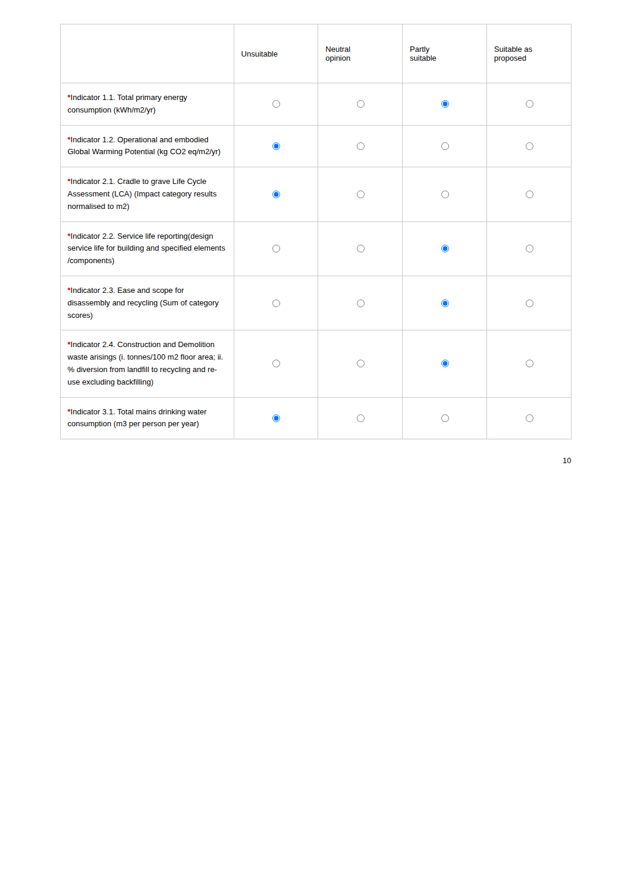| | Unsuitable | Neutral opinion | Partly suitable | Suitable as proposed |
| --- | --- | --- | --- | --- |
| * Indicator 1.1. Total primary energy consumption (kWh/m2/yr) | | | | |
| * Indicator 1.2. Operational and embodied Global Warming Potential (kg CO2 eq/m2/yr) | | | | |
| * Indicator 2.1. Cradle to grave Life Cycle Assessment (LCA) (Impact category results normalised to m2) | | | | |
| * Indicator 2.2. Service life reporting(design service life for building and specified elements /components) | | | | |
| * Indicator 2.3. Ease and scope for disassembly and recycling (Sum of category scores) | | | | |
| * Indicator 2.4. Construction and Demolition waste arisings (i. tonnes/100 m2 floor area; ii. % diversion from landfill to recycling and re-use excluding backfilling) | | | | |
| * Indicator 3.1. Total mains drinking water consumption (m3 per person per year) | | | | |
10